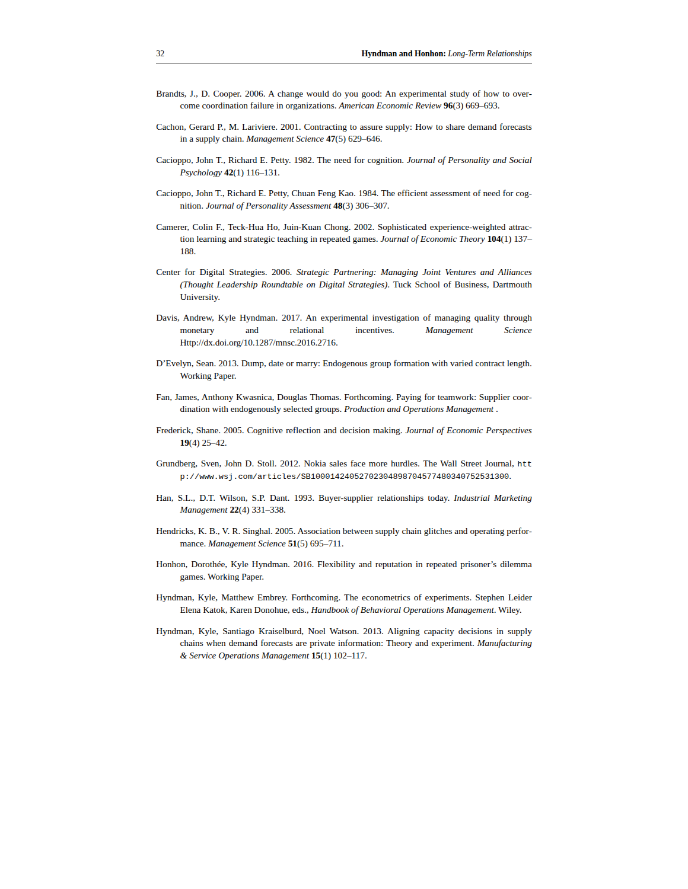32
Hyndman and Honhon: Long-Term Relationships
Brandts, J., D. Cooper. 2006. A change would do you good: An experimental study of how to overcome coordination failure in organizations. American Economic Review 96(3) 669–693.
Cachon, Gerard P., M. Lariviere. 2001. Contracting to assure supply: How to share demand forecasts in a supply chain. Management Science 47(5) 629–646.
Cacioppo, John T., Richard E. Petty. 1982. The need for cognition. Journal of Personality and Social Psychology 42(1) 116–131.
Cacioppo, John T., Richard E. Petty, Chuan Feng Kao. 1984. The efficient assessment of need for cognition. Journal of Personality Assessment 48(3) 306–307.
Camerer, Colin F., Teck-Hua Ho, Juin-Kuan Chong. 2002. Sophisticated experience-weighted attraction learning and strategic teaching in repeated games. Journal of Economic Theory 104(1) 137–188.
Center for Digital Strategies. 2006. Strategic Partnering: Managing Joint Ventures and Alliances (Thought Leadership Roundtable on Digital Strategies). Tuck School of Business, Dartmouth University.
Davis, Andrew, Kyle Hyndman. 2017. An experimental investigation of managing quality through monetary and relational incentives. Management Science Http://dx.doi.org/10.1287/mnsc.2016.2716.
D’Evelyn, Sean. 2013. Dump, date or marry: Endogenous group formation with varied contract length. Working Paper.
Fan, James, Anthony Kwasnica, Douglas Thomas. Forthcoming. Paying for teamwork: Supplier coordination with endogenously selected groups. Production and Operations Management .
Frederick, Shane. 2005. Cognitive reflection and decision making. Journal of Economic Perspectives 19(4) 25–42.
Grundberg, Sven, John D. Stoll. 2012. Nokia sales face more hurdles. The Wall Street Journal, http://www.wsj.com/articles/SB10001424052702304898704577480340752531300.
Han, S.L., D.T. Wilson, S.P. Dant. 1993. Buyer-supplier relationships today. Industrial Marketing Management 22(4) 331–338.
Hendricks, K. B., V. R. Singhal. 2005. Association between supply chain glitches and operating performance. Management Science 51(5) 695–711.
Honhon, Dorothée, Kyle Hyndman. 2016. Flexibility and reputation in repeated prisoner’s dilemma games. Working Paper.
Hyndman, Kyle, Matthew Embrey. Forthcoming. The econometrics of experiments. Stephen Leider Elena Katok, Karen Donohue, eds., Handbook of Behavioral Operations Management. Wiley.
Hyndman, Kyle, Santiago Kraiselburd, Noel Watson. 2013. Aligning capacity decisions in supply chains when demand forecasts are private information: Theory and experiment. Manufacturing & Service Operations Management 15(1) 102–117.